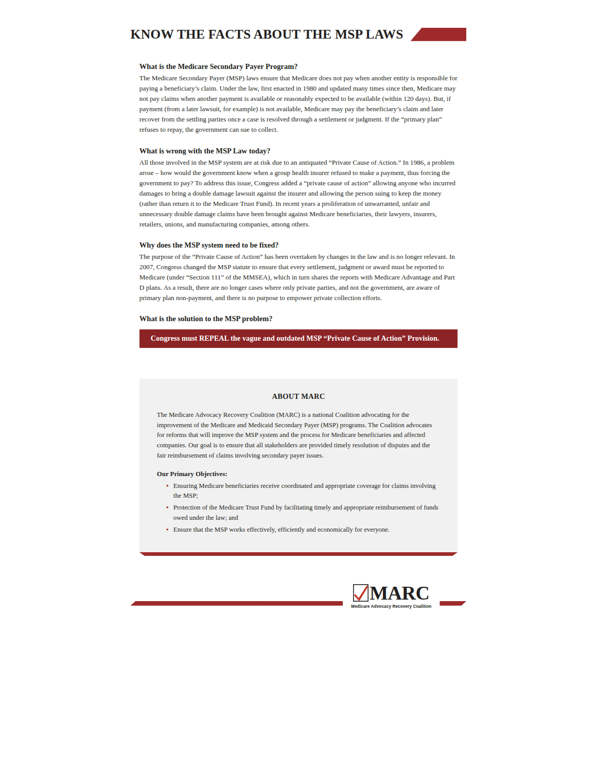KNOW THE FACTS ABOUT THE MSP LAWS
What is the Medicare Secondary Payer Program?
The Medicare Secondary Payer (MSP) laws ensure that Medicare does not pay when another entity is responsible for paying a beneficiary’s claim. Under the law, first enacted in 1980 and updated many times since then, Medicare may not pay claims when another payment is available or reasonably expected to be available (within 120 days). But, if payment (from a later lawsuit, for example) is not available, Medicare may pay the beneficiary’s claim and later recover from the settling parties once a case is resolved through a settlement or judgment. If the “primary plan” refuses to repay, the government can sue to collect.
What is wrong with the MSP Law today?
All those involved in the MSP system are at risk due to an antiquated “Private Cause of Action.” In 1986, a problem arose – how would the government know when a group health insurer refused to make a payment, thus forcing the government to pay? To address this issue, Congress added a “private cause of action” allowing anyone who incurred damages to bring a double damage lawsuit against the insurer and allowing the person suing to keep the money (rather than return it to the Medicare Trust Fund). In recent years a proliferation of unwarranted, unfair and unnecessary double damage claims have been brought against Medicare beneficiaries, their lawyers, insurers, retailers, unions, and manufacturing companies, among others.
Why does the MSP system need to be fixed?
The purpose of the “Private Cause of Action” has been overtaken by changes in the law and is no longer relevant. In 2007, Congress changed the MSP statute to ensure that every settlement, judgment or award must be reported to Medicare (under “Section 111” of the MMSEA), which in turn shares the reports with Medicare Advantage and Part D plans. As a result, there are no longer cases where only private parties, and not the government, are aware of primary plan non-payment, and there is no purpose to empower private collection efforts.
What is the solution to the MSP problem?
Congress must REPEAL the vague and outdated MSP “Private Cause of Action” Provision.
ABOUT MARC
The Medicare Advocacy Recovery Coalition (MARC) is a national Coalition advocating for the improvement of the Medicare and Medicaid Secondary Payer (MSP) programs. The Coalition advocates for reforms that will improve the MSP system and the process for Medicare beneficiaries and affected companies. Our goal is to ensure that all stakeholders are provided timely resolution of disputes and the fair reimbursement of claims involving secondary payer issues.
Our Primary Objectives:
Ensuring Medicare beneficiaries receive coordinated and appropriate coverage for claims involving the MSP;
Protection of the Medicare Trust Fund by facilitating timely and appropriate reimbursement of funds owed under the law; and
Ensure that the MSP works effectively, efficiently and economically for everyone.
MARC
Medicare Advocacy Recovery Coalition